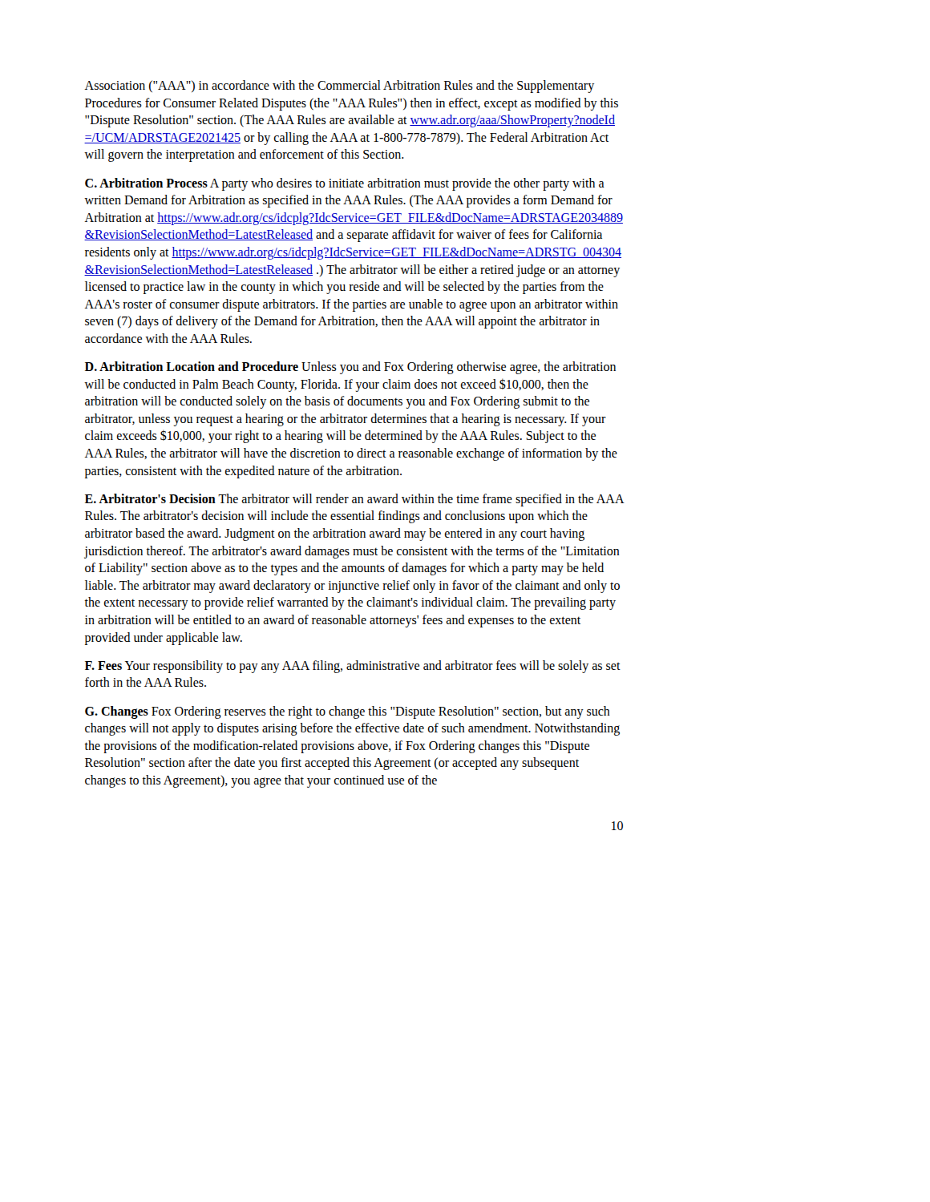Association ("AAA") in accordance with the Commercial Arbitration Rules and the Supplementary Procedures for Consumer Related Disputes (the "AAA Rules") then in effect, except as modified by this "Dispute Resolution" section. (The AAA Rules are available at www.adr.org/aaa/ShowProperty?nodeId=/UCM/ADRSTAGE2021425 or by calling the AAA at 1-800-778-7879). The Federal Arbitration Act will govern the interpretation and enforcement of this Section.
C. Arbitration Process A party who desires to initiate arbitration must provide the other party with a written Demand for Arbitration as specified in the AAA Rules. (The AAA provides a form Demand for Arbitration at https://www.adr.org/cs/idcplg?IdcService=GET_FILE&dDocName=ADRSTAGE2034889&RevisionSelectionMethod=LatestReleased and a separate affidavit for waiver of fees for California residents only at https://www.adr.org/cs/idcplg?IdcService=GET_FILE&dDocName=ADRSTG_004304&RevisionSelectionMethod=LatestReleased .) The arbitrator will be either a retired judge or an attorney licensed to practice law in the county in which you reside and will be selected by the parties from the AAA's roster of consumer dispute arbitrators. If the parties are unable to agree upon an arbitrator within seven (7) days of delivery of the Demand for Arbitration, then the AAA will appoint the arbitrator in accordance with the AAA Rules.
D. Arbitration Location and Procedure Unless you and Fox Ordering otherwise agree, the arbitration will be conducted in Palm Beach County, Florida. If your claim does not exceed $10,000, then the arbitration will be conducted solely on the basis of documents you and Fox Ordering submit to the arbitrator, unless you request a hearing or the arbitrator determines that a hearing is necessary. If your claim exceeds $10,000, your right to a hearing will be determined by the AAA Rules. Subject to the AAA Rules, the arbitrator will have the discretion to direct a reasonable exchange of information by the parties, consistent with the expedited nature of the arbitration.
E. Arbitrator's Decision The arbitrator will render an award within the time frame specified in the AAA Rules. The arbitrator's decision will include the essential findings and conclusions upon which the arbitrator based the award. Judgment on the arbitration award may be entered in any court having jurisdiction thereof. The arbitrator's award damages must be consistent with the terms of the "Limitation of Liability" section above as to the types and the amounts of damages for which a party may be held liable. The arbitrator may award declaratory or injunctive relief only in favor of the claimant and only to the extent necessary to provide relief warranted by the claimant's individual claim. The prevailing party in arbitration will be entitled to an award of reasonable attorneys' fees and expenses to the extent provided under applicable law.
F. Fees Your responsibility to pay any AAA filing, administrative and arbitrator fees will be solely as set forth in the AAA Rules.
G. Changes Fox Ordering reserves the right to change this "Dispute Resolution" section, but any such changes will not apply to disputes arising before the effective date of such amendment. Notwithstanding the provisions of the modification-related provisions above, if Fox Ordering changes this "Dispute Resolution" section after the date you first accepted this Agreement (or accepted any subsequent changes to this Agreement), you agree that your continued use of the
10